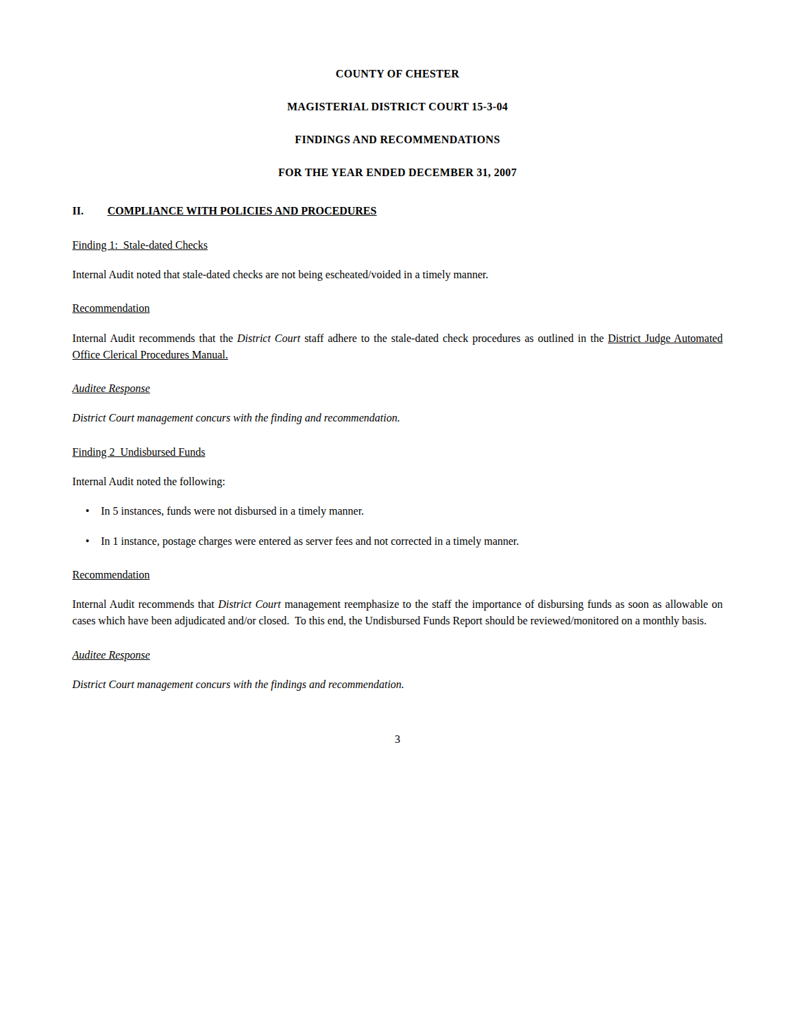COUNTY OF CHESTER
MAGISTERIAL DISTRICT COURT 15-3-04
FINDINGS AND RECOMMENDATIONS
FOR THE YEAR ENDED DECEMBER 31, 2007
II. COMPLIANCE WITH POLICIES AND PROCEDURES
Finding 1: Stale-dated Checks
Internal Audit noted that stale-dated checks are not being escheated/voided in a timely manner.
Recommendation
Internal Audit recommends that the District Court staff adhere to the stale-dated check procedures as outlined in the District Judge Automated Office Clerical Procedures Manual.
Auditee Response
District Court management concurs with the finding and recommendation.
Finding 2 Undisbursed Funds
Internal Audit noted the following:
In 5 instances, funds were not disbursed in a timely manner.
In 1 instance, postage charges were entered as server fees and not corrected in a timely manner.
Recommendation
Internal Audit recommends that District Court management reemphasize to the staff the importance of disbursing funds as soon as allowable on cases which have been adjudicated and/or closed. To this end, the Undisbursed Funds Report should be reviewed/monitored on a monthly basis.
Auditee Response
District Court management concurs with the findings and recommendation.
3